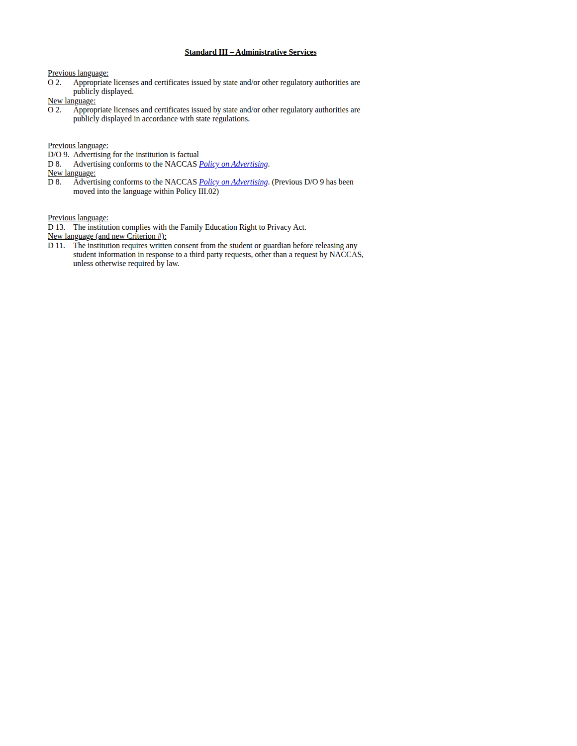Standard III – Administrative Services
Previous language:
O 2.
Appropriate licenses and certificates issued by state and/or other regulatory authorities are
publicly displayed.
New language:
O 2.
Appropriate licenses and certificates issued by state and/or other regulatory authorities are
publicly displayed in accordance with state regulations.
Previous language:
D/O 9.
Advertising for the institution is factual
D 8.
Advertising conforms to the NACCAS Policy on Advertising.
New language:
D 8.
Advertising conforms to the NACCAS Policy on Advertising. (Previous D/O 9 has been
moved into the language within Policy III.02)
Previous language:
D 13.
The institution complies with the Family Education Right to Privacy Act.
New language (and new Criterion #):
D 11.
The institution requires written consent from the student or guardian before releasing any
student information in response to a third party requests, other than a request by NACCAS,
unless otherwise required by law.